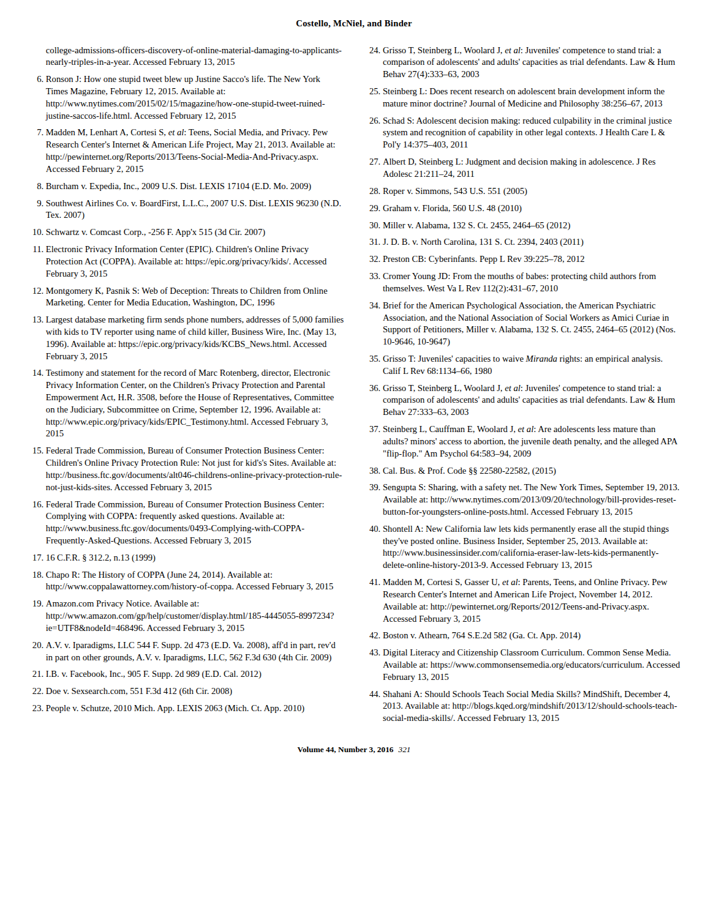Costello, McNiel, and Binder
college-admissions-officers-discovery-of-online-material-damaging-to-applicants-nearly-triples-in-a-year. Accessed February 13, 2015
Ronson J: How one stupid tweet blew up Justine Sacco's life. The New York Times Magazine, February 12, 2015. Available at: http://www.nytimes.com/2015/02/15/magazine/how-one-stupid-tweet-ruined-justine-saccos-life.html. Accessed February 12, 2015
Madden M, Lenhart A, Cortesi S, et al: Teens, Social Media, and Privacy. Pew Research Center's Internet & American Life Project, May 21, 2013. Available at: http://pewinternet.org/Reports/2013/Teens-Social-Media-And-Privacy.aspx. Accessed February 2, 2015
Burcham v. Expedia, Inc., 2009 U.S. Dist. LEXIS 17104 (E.D. Mo. 2009)
Southwest Airlines Co. v. BoardFirst, L.L.C., 2007 U.S. Dist. LEXIS 96230 (N.D. Tex. 2007)
Schwartz v. Comcast Corp., -256 F. App'x 515 (3d Cir. 2007)
Electronic Privacy Information Center (EPIC). Children's Online Privacy Protection Act (COPPA). Available at: https://epic.org/privacy/kids/. Accessed February 3, 2015
Montgomery K, Pasnik S: Web of Deception: Threats to Children from Online Marketing. Center for Media Education, Washington, DC, 1996
Largest database marketing firm sends phone numbers, addresses of 5,000 families with kids to TV reporter using name of child killer, Business Wire, Inc. (May 13, 1996). Available at: https://epic.org/privacy/kids/KCBS_News.html. Accessed February 3, 2015
Testimony and statement for the record of Marc Rotenberg, director, Electronic Privacy Information Center, on the Children's Privacy Protection and Parental Empowerment Act, H.R. 3508, before the House of Representatives, Committee on the Judiciary, Subcommittee on Crime, September 12, 1996. Available at: http://www.epic.org/privacy/kids/EPIC_Testimony.html. Accessed February 3, 2015
Federal Trade Commission, Bureau of Consumer Protection Business Center: Children's Online Privacy Protection Rule: Not just for kid's's Sites. Available at: http://business.ftc.gov/documents/alt046-childrens-online-privacy-protection-rule-not-just-kids-sites. Accessed February 3, 2015
Federal Trade Commission, Bureau of Consumer Protection Business Center: Complying with COPPA: frequently asked questions. Available at: http://www.business.ftc.gov/documents/0493-Complying-with-COPPA-Frequently-Asked-Questions. Accessed February 3, 2015
16 C.F.R. § 312.2, n.13 (1999)
Chapo R: The History of COPPA (June 24, 2014). Available at: http://www.coppalawattorney.com/history-of-coppa. Accessed February 3, 2015
Amazon.com Privacy Notice. Available at: http://www.amazon.com/gp/help/customer/display.html/185-4445055-8997234?ie=UTF8&nodeId=468496. Accessed February 3, 2015
A.V. v. Iparadigms, LLC 544 F. Supp. 2d 473 (E.D. Va. 2008), aff'd in part, rev'd in part on other grounds, A.V. v. Iparadigms, LLC, 562 F.3d 630 (4th Cir. 2009)
I.B. v. Facebook, Inc., 905 F. Supp. 2d 989 (E.D. Cal. 2012)
Doe v. Sexsearch.com, 551 F.3d 412 (6th Cir. 2008)
People v. Schutze, 2010 Mich. App. LEXIS 2063 (Mich. Ct. App. 2010)
Grisso T, Steinberg L, Woolard J, et al: Juveniles' competence to stand trial: a comparison of adolescents' and adults' capacities as trial defendants. Law & Hum Behav 27(4):333–63, 2003
Steinberg L: Does recent research on adolescent brain development inform the mature minor doctrine? Journal of Medicine and Philosophy 38:256–67, 2013
Schad S: Adolescent decision making: reduced culpability in the criminal justice system and recognition of capability in other legal contexts. J Health Care L & Pol'y 14:375–403, 2011
Albert D, Steinberg L: Judgment and decision making in adolescence. J Res Adolesc 21:211–24, 2011
Roper v. Simmons, 543 U.S. 551 (2005)
Graham v. Florida, 560 U.S. 48 (2010)
Miller v. Alabama, 132 S. Ct. 2455, 2464–65 (2012)
J. D. B. v. North Carolina, 131 S. Ct. 2394, 2403 (2011)
Preston CB: Cyberinfants. Pepp L Rev 39:225–78, 2012
Cromer Young JD: From the mouths of babes: protecting child authors from themselves. West Va L Rev 112(2):431–67, 2010
Brief for the American Psychological Association, the American Psychiatric Association, and the National Association of Social Workers as Amici Curiae in Support of Petitioners, Miller v. Alabama, 132 S. Ct. 2455, 2464–65 (2012) (Nos. 10-9646, 10-9647)
Grisso T: Juveniles' capacities to waive Miranda rights: an empirical analysis. Calif L Rev 68:1134–66, 1980
Grisso T, Steinberg L, Woolard J, et al: Juveniles' competence to stand trial: a comparison of adolescents' and adults' capacities as trial defendants. Law & Hum Behav 27:333–63, 2003
Steinberg L, Cauffman E, Woolard J, et al: Are adolescents less mature than adults? minors' access to abortion, the juvenile death penalty, and the alleged APA "flip-flop." Am Psychol 64:583–94, 2009
Cal. Bus. & Prof. Code §§ 22580-22582, (2015)
Sengupta S: Sharing, with a safety net. The New York Times, September 19, 2013. Available at: http://www.nytimes.com/2013/09/20/technology/bill-provides-reset-button-for-youngsters-online-posts.html. Accessed February 13, 2015
Shontell A: New California law lets kids permanently erase all the stupid things they've posted online. Business Insider, September 25, 2013. Available at: http://www.businessinsider.com/california-eraser-law-lets-kids-permanently-delete-online-history-2013-9. Accessed February 13, 2015
Madden M, Cortesi S, Gasser U, et al: Parents, Teens, and Online Privacy. Pew Research Center's Internet and American Life Project, November 14, 2012. Available at: http://pewinternet.org/Reports/2012/Teens-and-Privacy.aspx. Accessed February 3, 2015
Boston v. Athearn, 764 S.E.2d 582 (Ga. Ct. App. 2014)
Digital Literacy and Citizenship Classroom Curriculum. Common Sense Media. Available at: https://www.commonsensemedia.org/educators/curriculum. Accessed February 13, 2015
Shahani A: Should Schools Teach Social Media Skills? MindShift, December 4, 2013. Available at: http://blogs.kqed.org/mindshift/2013/12/should-schools-teach-social-media-skills/. Accessed February 13, 2015
Volume 44, Number 3, 2016321